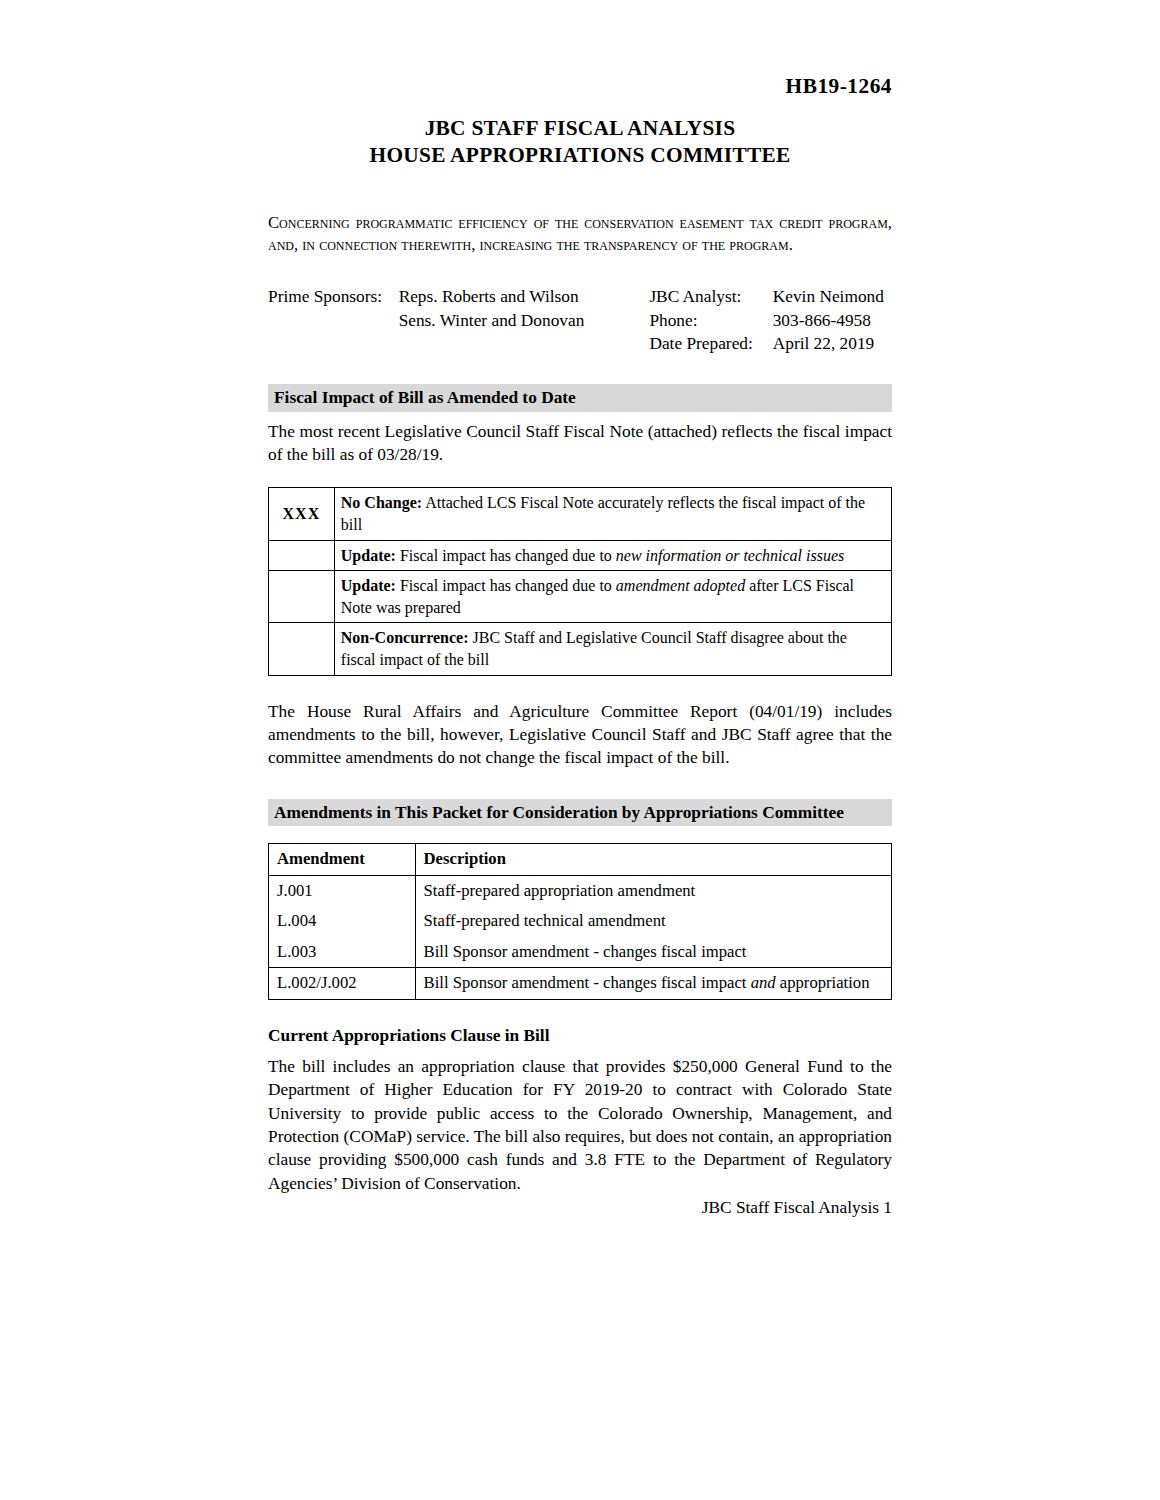HB19-1264
JBC STAFF FISCAL ANALYSIS
HOUSE APPROPRIATIONS COMMITTEE
Concerning programmatic efficiency of the conservation easement tax credit program, and, in connection therewith, increasing the transparency of the program.
| Prime Sponsors: | Reps. Roberts and Wilson | JBC Analyst: | Kevin Neimond |
| | Sens. Winter and Donovan | Phone: | 303-866-4958 |
| | | Date Prepared: | April 22, 2019 |
Fiscal Impact of Bill as Amended to Date
The most recent Legislative Council Staff Fiscal Note (attached) reflects the fiscal impact of the bill as of 03/28/19.
| XXX | No Change: Attached LCS Fiscal Note accurately reflects the fiscal impact of the bill |
| | Update: Fiscal impact has changed due to new information or technical issues |
| | Update: Fiscal impact has changed due to amendment adopted after LCS Fiscal Note was prepared |
| | Non-Concurrence: JBC Staff and Legislative Council Staff disagree about the fiscal impact of the bill |
The House Rural Affairs and Agriculture Committee Report (04/01/19) includes amendments to the bill, however, Legislative Council Staff and JBC Staff agree that the committee amendments do not change the fiscal impact of the bill.
Amendments in This Packet for Consideration by Appropriations Committee
| Amendment | Description |
| --- | --- |
| J.001 | Staff-prepared appropriation amendment |
| L.004 | Staff-prepared technical amendment |
| L.003 | Bill Sponsor amendment - changes fiscal impact |
| L.002/J.002 | Bill Sponsor amendment - changes fiscal impact and appropriation |
Current Appropriations Clause in Bill
The bill includes an appropriation clause that provides $250,000 General Fund to the Department of Higher Education for FY 2019-20 to contract with Colorado State University to provide public access to the Colorado Ownership, Management, and Protection (COMaP) service. The bill also requires, but does not contain, an appropriation clause providing $500,000 cash funds and 3.8 FTE to the Department of Regulatory Agencies’ Division of Conservation.
JBC Staff Fiscal Analysis 1